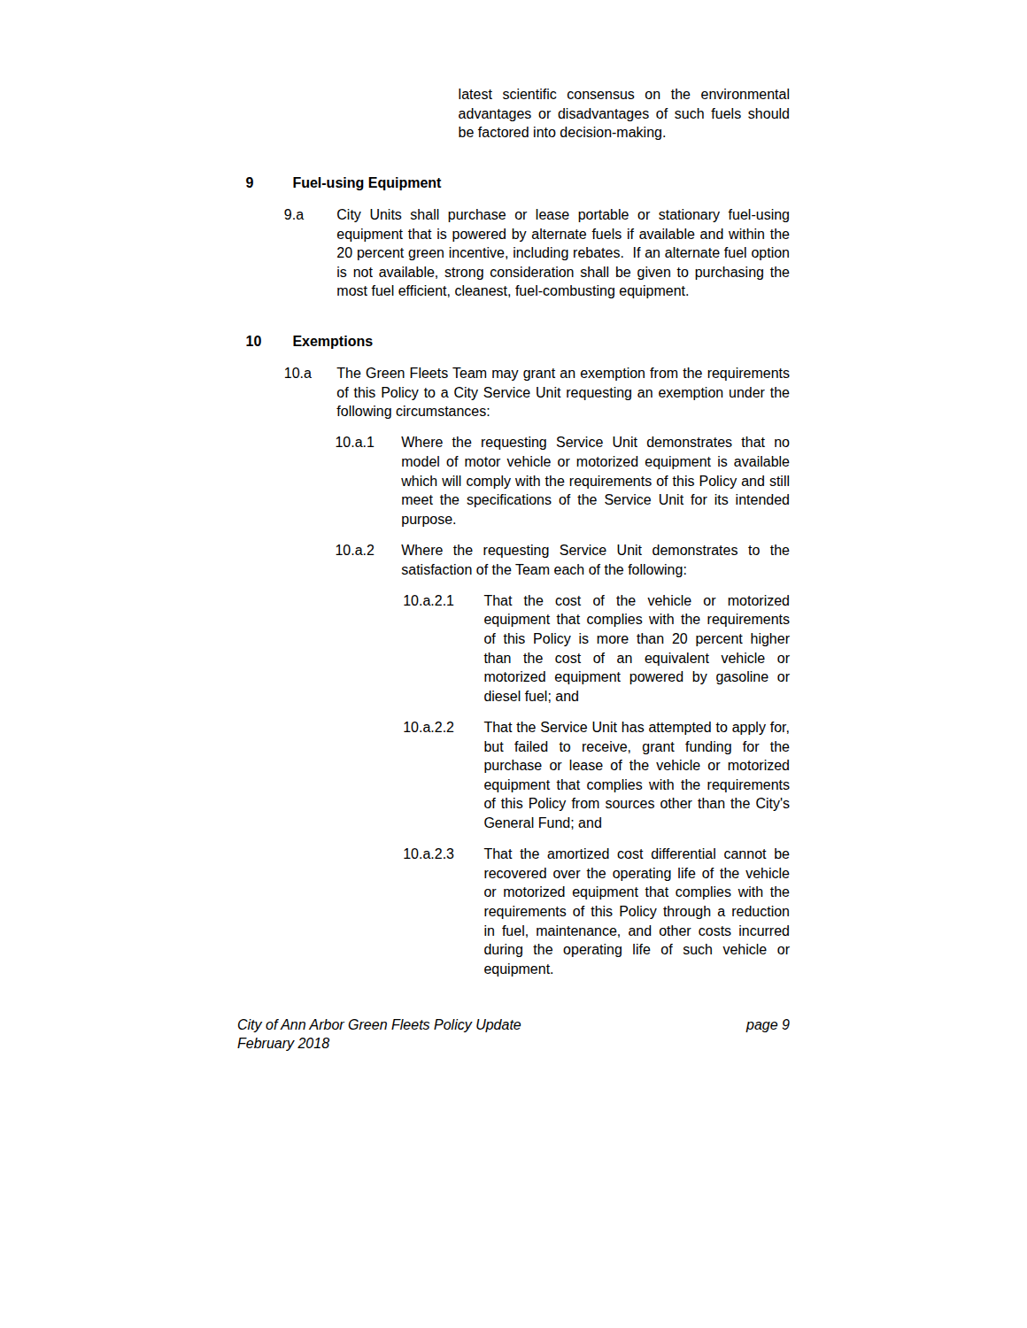latest scientific consensus on the environmental advantages or disadvantages of such fuels should be factored into decision-making.
9 Fuel-using Equipment
9.a
City Units shall purchase or lease portable or stationary fuel-using equipment that is powered by alternate fuels if available and within the 20 percent green incentive, including rebates. If an alternate fuel option is not available, strong consideration shall be given to purchasing the most fuel efficient, cleanest, fuel-combusting equipment.
10 Exemptions
10.a
The Green Fleets Team may grant an exemption from the requirements of this Policy to a City Service Unit requesting an exemption under the following circumstances:
10.a.1
Where the requesting Service Unit demonstrates that no model of motor vehicle or motorized equipment is available which will comply with the requirements of this Policy and still meet the specifications of the Service Unit for its intended purpose.
10.a.2
Where the requesting Service Unit demonstrates to the satisfaction of the Team each of the following:
10.a.2.1
That the cost of the vehicle or motorized equipment that complies with the requirements of this Policy is more than 20 percent higher than the cost of an equivalent vehicle or motorized equipment powered by gasoline or diesel fuel; and
10.a.2.2
That the Service Unit has attempted to apply for, but failed to receive, grant funding for the purchase or lease of the vehicle or motorized equipment that complies with the requirements of this Policy from sources other than the City's General Fund; and
10.a.2.3
That the amortized cost differential cannot be recovered over the operating life of the vehicle or motorized equipment that complies with the requirements of this Policy through a reduction in fuel, maintenance, and other costs incurred during the operating life of such vehicle or equipment.
City of Ann Arbor Green Fleets Policy Update
February 2018
page 9